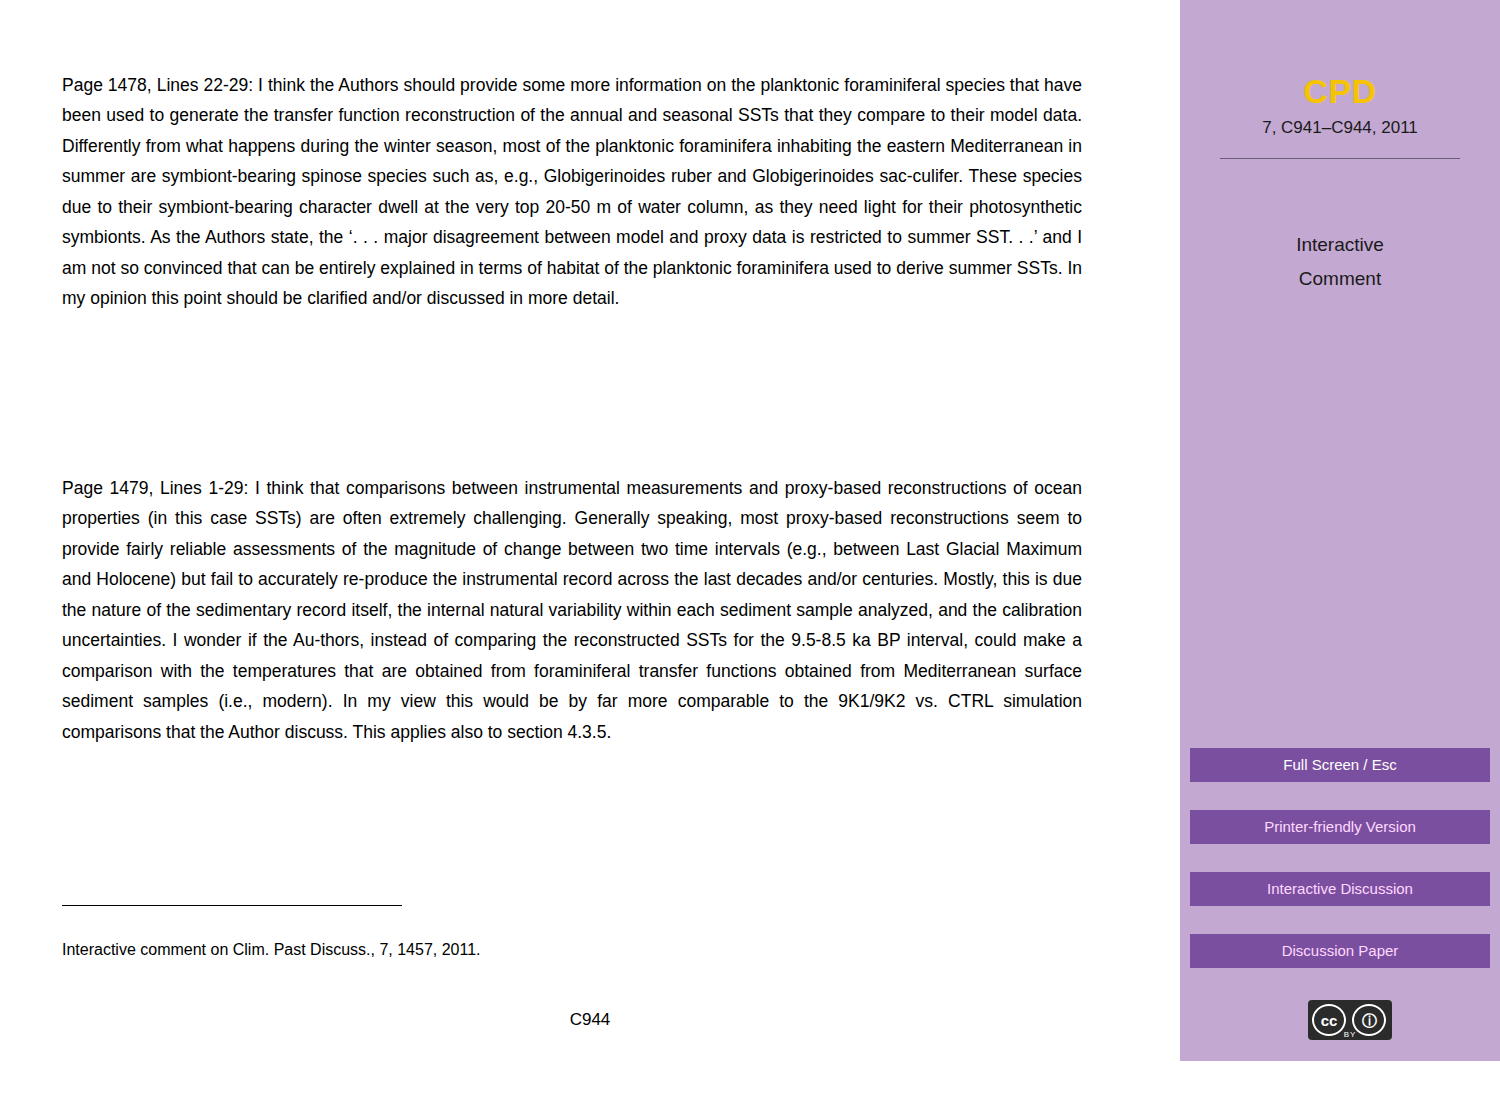Page 1478, Lines 22-29: I think the Authors should provide some more information on the planktonic foraminiferal species that have been used to generate the transfer function reconstruction of the annual and seasonal SSTs that they compare to their model data. Differently from what happens during the winter season, most of the planktonic foraminifera inhabiting the eastern Mediterranean in summer are symbiont-bearing spinose species such as, e.g., Globigerinoides ruber and Globigerinoides sac-culifer. These species due to their symbiont-bearing character dwell at the very top 20-50 m of water column, as they need light for their photosynthetic symbionts. As the Authors state, the ‘. . . major disagreement between model and proxy data is restricted to summer SST. . .’ and I am not so convinced that can be entirely explained in terms of habitat of the planktonic foraminifera used to derive summer SSTs. In my opinion this point should be clarified and/or discussed in more detail.
Page 1479, Lines 1-29: I think that comparisons between instrumental measurements and proxy-based reconstructions of ocean properties (in this case SSTs) are often extremely challenging. Generally speaking, most proxy-based reconstructions seem to provide fairly reliable assessments of the magnitude of change between two time intervals (e.g., between Last Glacial Maximum and Holocene) but fail to accurately re-produce the instrumental record across the last decades and/or centuries. Mostly, this is due the nature of the sedimentary record itself, the internal natural variability within each sediment sample analyzed, and the calibration uncertainties. I wonder if the Au-thors, instead of comparing the reconstructed SSTs for the 9.5-8.5 ka BP interval, could make a comparison with the temperatures that are obtained from foraminiferal transfer functions obtained from Mediterranean surface sediment samples (i.e., modern). In my view this would be by far more comparable to the 9K1/9K2 vs. CTRL simulation comparisons that the Author discuss. This applies also to section 4.3.5.
Interactive comment on Clim. Past Discuss., 7, 1457, 2011.
C944
CPD
7, C941–C944, 2011
Interactive
Comment
Full Screen / Esc Printer-friendly Version Interactive Discussion Discussion Paper
cc
ⓘ
BY